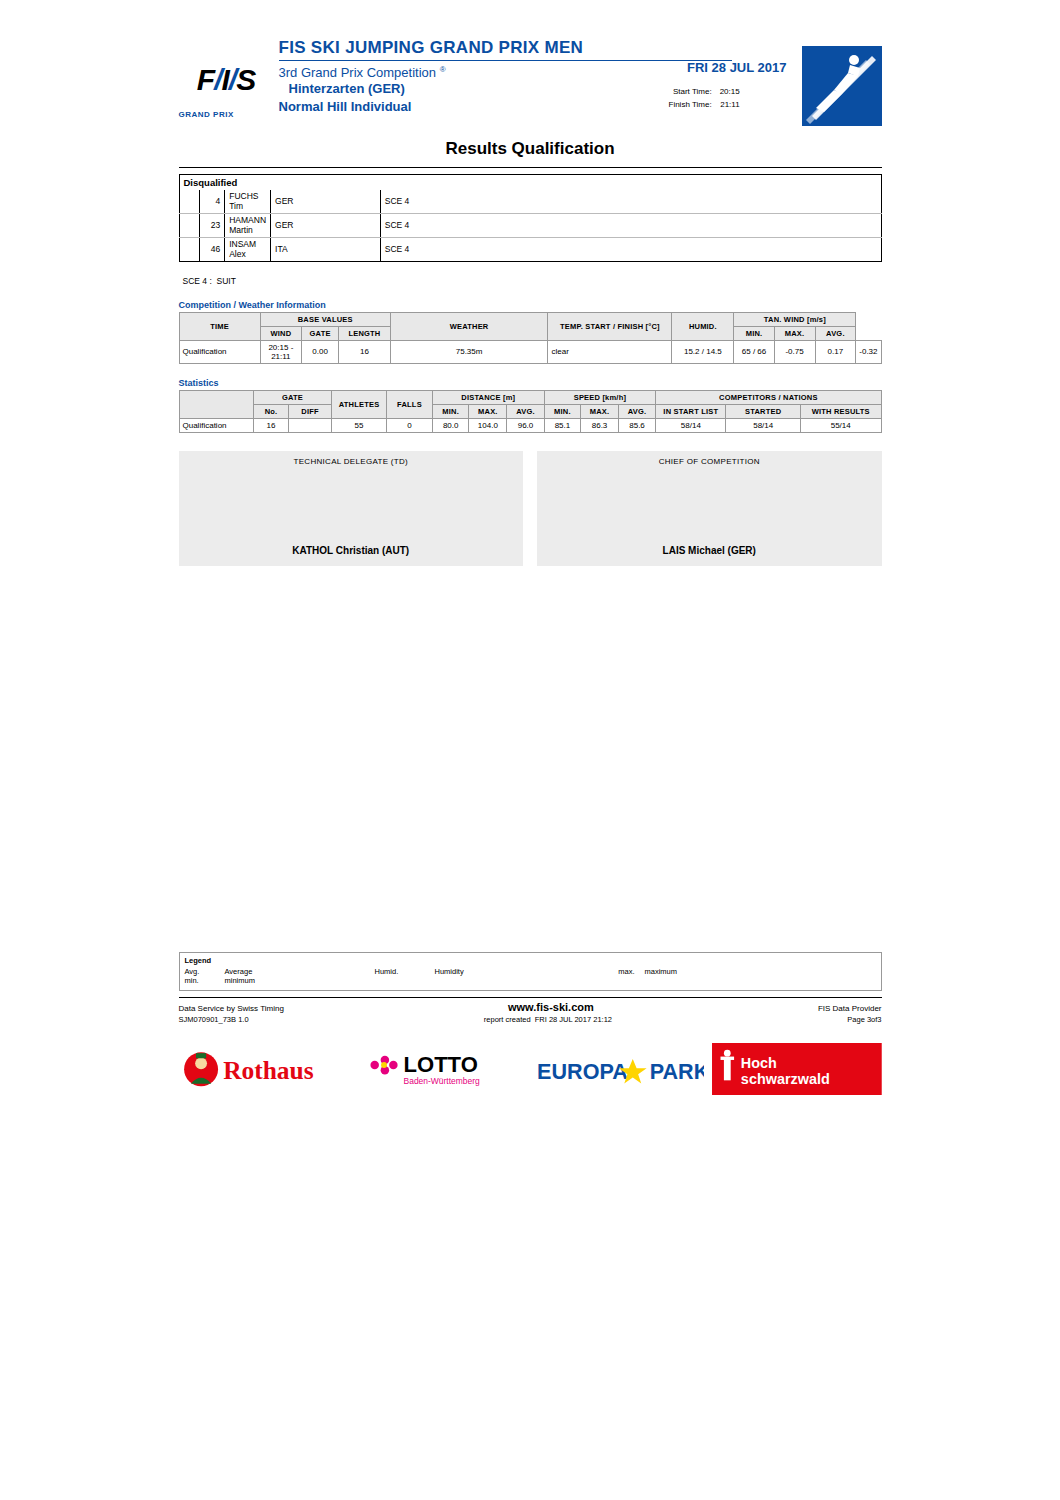F/I/S
GRAND PRIX
FIS SKI JUMPING GRAND PRIX MEN
3rd Grand Prix Competition ®
Hinterzarten (GER)
Normal Hill Individual
FRI 28 JUL 2017
| Start Time: | 20:15 |
| Finish Time: | 21:11 |
Results Qualification
| Disqualified |
| --- |
| | 4 | FUCHS Tim | GER | SCE 4 |
| | 23 | HAMANN Martin | GER | SCE 4 |
| | 46 | INSAM Alex | ITA | SCE 4 |
SCE 4 : SUIT
Competition / Weather Information
| TIME | BASE VALUES | WEATHER | TEMP. START / FINISH [°C] | HUMID. | TAN. WIND [m/s] |
| --- | --- | --- | --- | --- | --- |
| WIND | GATE | LENGTH | MIN. | MAX. | AVG. |
| Qualification | 20:15 - 21:11 | 0.00 | 16 | 75.35m | clear | 15.2 / 14.5 | 65 / 66 | -0.75 | 0.17 | -0.32 |
Statistics
| | GATE | ATHLETES | FALLS | DISTANCE [m] | SPEED [km/h] | COMPETITORS / NATIONS |
| --- | --- | --- | --- | --- | --- | --- |
| No. | DIFF | MIN. | MAX. | AVG. | MIN. | MAX. | AVG. | IN START LIST | STARTED | WITH RESULTS |
| Qualification | 16 | | 55 | 0 | 80.0 | 104.0 | 96.0 | 85.1 | 86.3 | 85.6 | 58/14 | 58/14 | 55/14 |
TECHNICAL DELEGATE (TD)
KATHOL Christian (AUT)
CHIEF OF COMPETITION
LAIS Michael (GER)
Legend
| Avg. | Average | Humid. | Humidity | max. | maximum |
| min. | minimum | | | | |
Data Service by Swiss Timing
www.fis-ski.com
FIS Data Provider
SJM070901_73B 1.0
report created FRI 28 JUL 2017 21:12
Page 3of3
Rothaus
LOTTO Baden-Württemberg
EUROPA PARK
Hoch schwarzwald